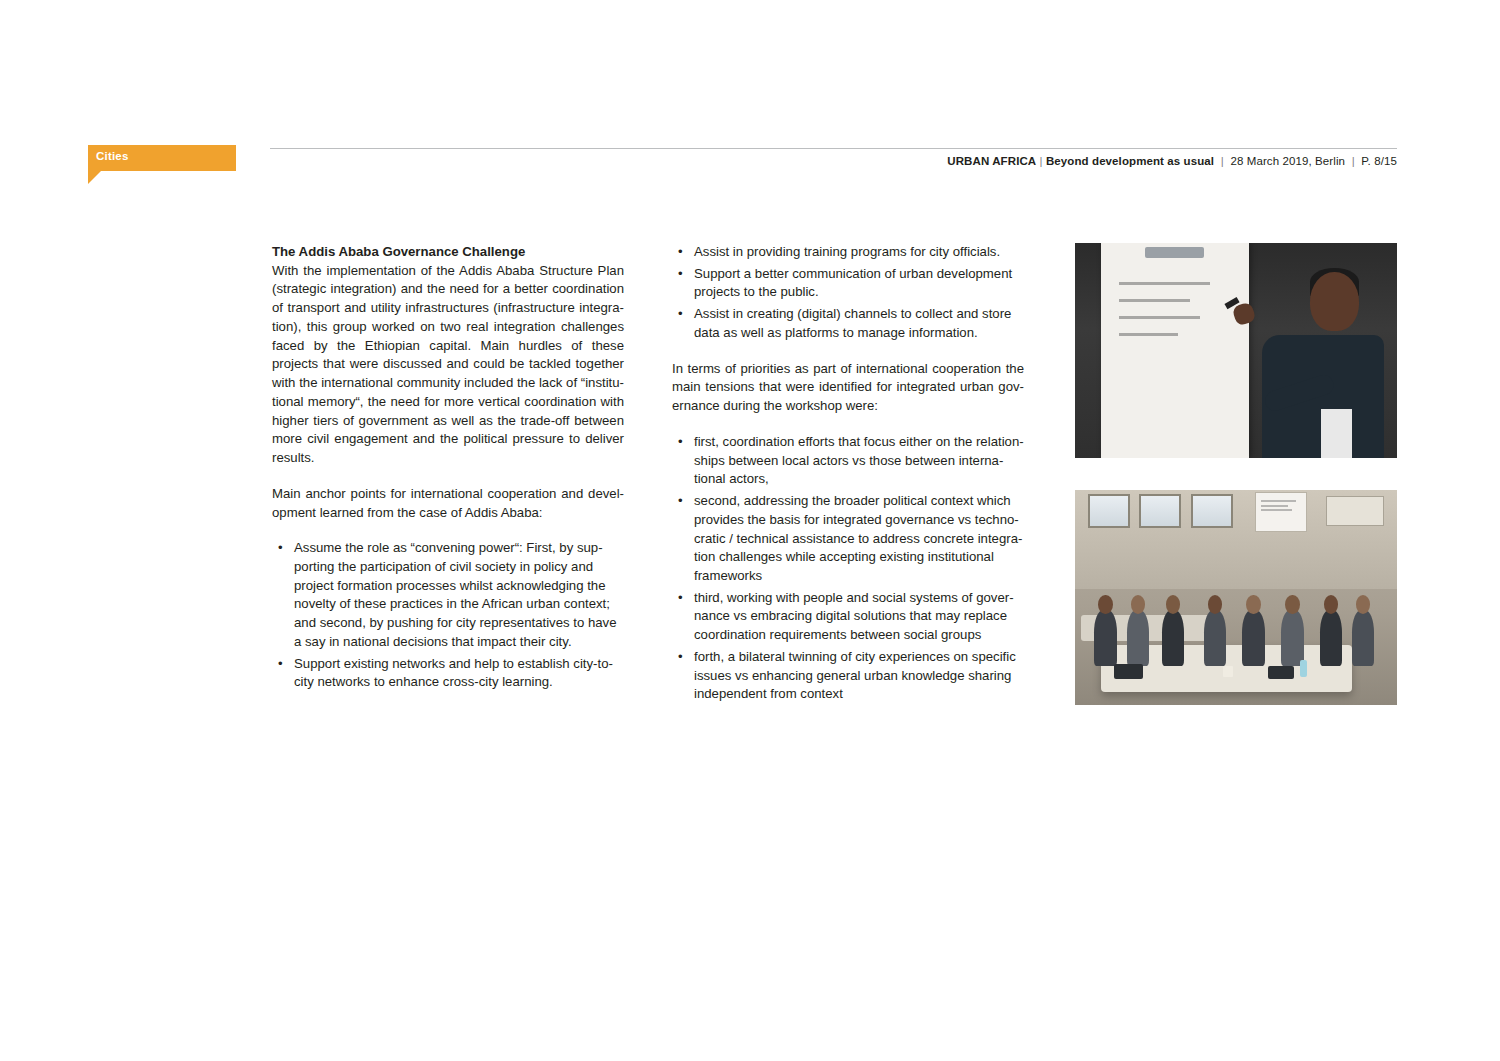Cities
URBAN AFRICA | Beyond development as usual | 28 March 2019, Berlin | P. 8/15
The Addis Ababa Governance Challenge
With the implementation of the Addis Ababa Structure Plan (strategic integration) and the need for a better coordination of transport and utility infrastructures (infrastructure integration), this group worked on two real integration challenges faced by the Ethiopian capital. Main hurdles of these projects that were discussed and could be tackled together with the international community included the lack of “institutional memory“, the need for more vertical coordination with higher tiers of government as well as the trade-off between more civil engagement and the political pressure to deliver results.
Main anchor points for international cooperation and development learned from the case of Addis Ababa:
Assume the role as “convening power“: First, by supporting the participation of civil society in policy and project formation processes whilst acknowledging the novelty of these practices in the African urban context; and second, by pushing for city representatives to have a say in national decisions that impact their city.
Support existing networks and help to establish city-to-city networks to enhance cross-city learning.
Assist in providing training programs for city officials.
Support a better communication of urban development projects to the public.
Assist in creating (digital) channels to collect and store data as well as platforms to manage information.
In terms of priorities as part of international cooperation the main tensions that were identified for integrated urban governance during the workshop were:
first, coordination efforts that focus either on the relationships between local actors vs those between international actors,
second, addressing the broader political context which provides the basis for integrated governance vs technocratic / technical assistance to address concrete integration challenges while accepting existing institutional frameworks
third, working with people and social systems of governance vs embracing digital solutions that may replace coordination requirements between social groups
forth, a bilateral twinning of city experiences on specific issues vs enhancing general urban knowledge sharing independent from context